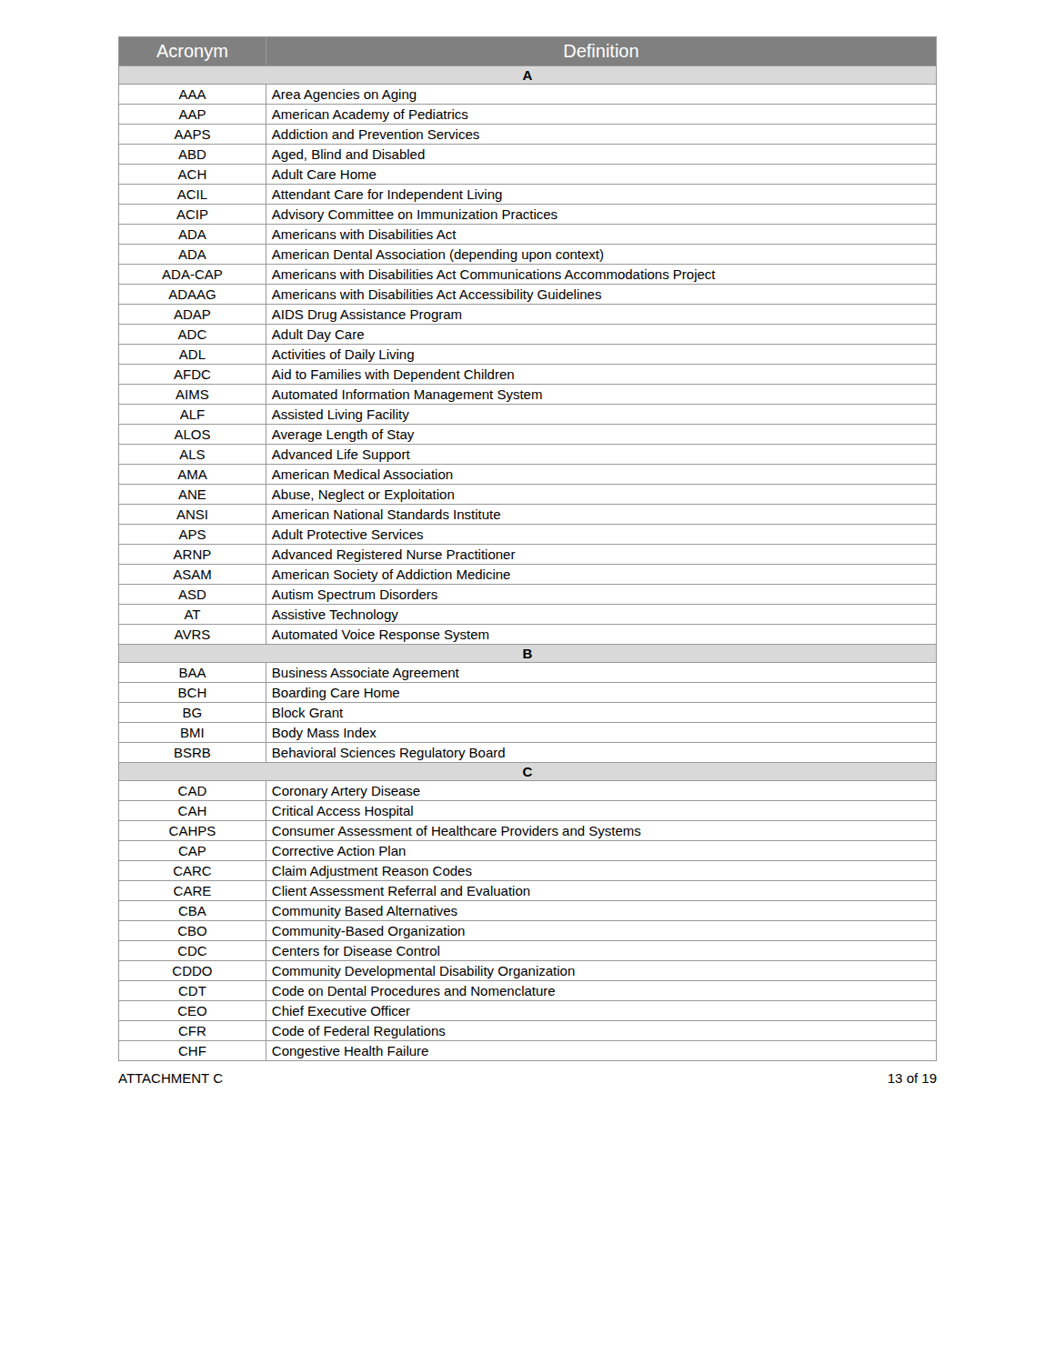| Acronym | Definition |
| --- | --- |
| A |
| AAA | Area Agencies on Aging |
| AAP | American Academy of Pediatrics |
| AAPS | Addiction and Prevention Services |
| ABD | Aged, Blind and Disabled |
| ACH | Adult Care Home |
| ACIL | Attendant Care for Independent Living |
| ACIP | Advisory Committee on Immunization Practices |
| ADA | Americans with Disabilities Act |
| ADA | American Dental Association (depending upon context) |
| ADA-CAP | Americans with Disabilities Act Communications Accommodations Project |
| ADAAG | Americans with Disabilities Act Accessibility Guidelines |
| ADAP | AIDS Drug Assistance Program |
| ADC | Adult Day Care |
| ADL | Activities of Daily Living |
| AFDC | Aid to Families with Dependent Children |
| AIMS | Automated Information Management System |
| ALF | Assisted Living Facility |
| ALOS | Average Length of Stay |
| ALS | Advanced Life Support |
| AMA | American Medical Association |
| ANE | Abuse, Neglect or Exploitation |
| ANSI | American National Standards Institute |
| APS | Adult Protective Services |
| ARNP | Advanced Registered Nurse Practitioner |
| ASAM | American Society of Addiction Medicine |
| ASD | Autism Spectrum Disorders |
| AT | Assistive Technology |
| AVRS | Automated Voice Response System |
| B |
| BAA | Business Associate Agreement |
| BCH | Boarding Care Home |
| BG | Block Grant |
| BMI | Body Mass Index |
| BSRB | Behavioral Sciences Regulatory Board |
| C |
| CAD | Coronary Artery Disease |
| CAH | Critical Access Hospital |
| CAHPS | Consumer Assessment of Healthcare Providers and Systems |
| CAP | Corrective Action Plan |
| CARC | Claim Adjustment Reason Codes |
| CARE | Client Assessment Referral and Evaluation |
| CBA | Community Based Alternatives |
| CBO | Community-Based Organization |
| CDC | Centers for Disease Control |
| CDDO | Community Developmental Disability Organization |
| CDT | Code on Dental Procedures and Nomenclature |
| CEO | Chief Executive Officer |
| CFR | Code of Federal Regulations |
| CHF | Congestive Health Failure |
ATTACHMENT C 13 of 19